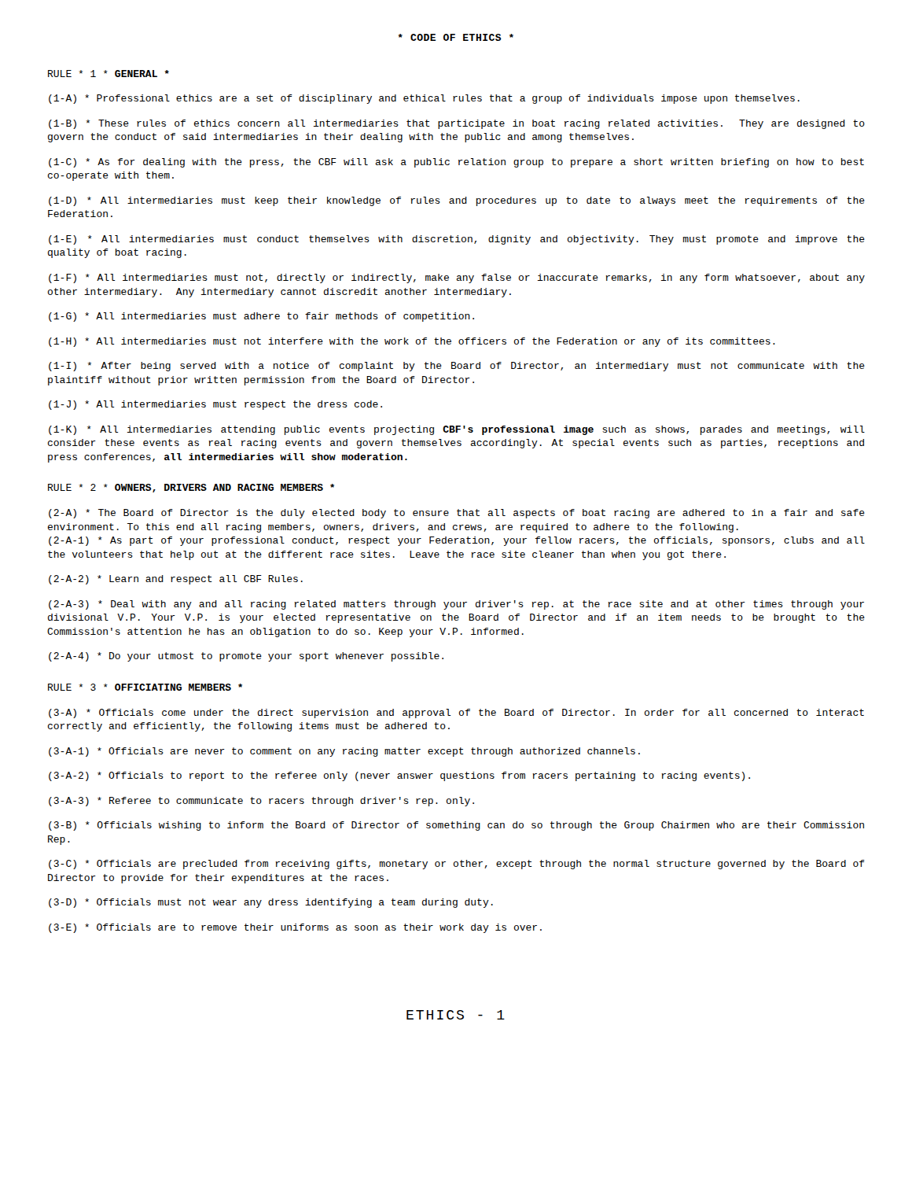* CODE OF ETHICS *
RULE * 1 * GENERAL *
(1-A) * Professional ethics are a set of disciplinary and ethical rules that a group of individuals impose upon themselves.
(1-B) * These rules of ethics concern all intermediaries that participate in boat racing related activities. They are designed to govern the conduct of said intermediaries in their dealing with the public and among themselves.
(1-C) * As for dealing with the press, the CBF will ask a public relation group to prepare a short written briefing on how to best co-operate with them.
(1-D) * All intermediaries must keep their knowledge of rules and procedures up to date to always meet the requirements of the Federation.
(1-E) * All intermediaries must conduct themselves with discretion, dignity and objectivity. They must promote and improve the quality of boat racing.
(1-F) * All intermediaries must not, directly or indirectly, make any false or inaccurate remarks, in any form whatsoever, about any other intermediary. Any intermediary cannot discredit another intermediary.
(1-G) * All intermediaries must adhere to fair methods of competition.
(1-H) * All intermediaries must not interfere with the work of the officers of the Federation or any of its committees.
(1-I) * After being served with a notice of complaint by the Board of Director, an intermediary must not communicate with the plaintiff without prior written permission from the Board of Director.
(1-J) * All intermediaries must respect the dress code.
(1-K) * All intermediaries attending public events projecting CBF's professional image such as shows, parades and meetings, will consider these events as real racing events and govern themselves accordingly. At special events such as parties, receptions and press conferences, all intermediaries will show moderation.
RULE * 2 * OWNERS, DRIVERS AND RACING MEMBERS *
(2-A) * The Board of Director is the duly elected body to ensure that all aspects of boat racing are adhered to in a fair and safe environment. To this end all racing members, owners, drivers, and crews, are required to adhere to the following.
(2-A-1) * As part of your professional conduct, respect your Federation, your fellow racers, the officials, sponsors, clubs and all the volunteers that help out at the different race sites. Leave the race site cleaner than when you got there.
(2-A-2) * Learn and respect all CBF Rules.
(2-A-3) * Deal with any and all racing related matters through your driver's rep. at the race site and at other times through your divisional V.P. Your V.P. is your elected representative on the Board of Director and if an item needs to be brought to the Commission's attention he has an obligation to do so. Keep your V.P. informed.
(2-A-4) * Do your utmost to promote your sport whenever possible.
RULE * 3 * OFFICIATING MEMBERS *
(3-A) * Officials come under the direct supervision and approval of the Board of Director. In order for all concerned to interact correctly and efficiently, the following items must be adhered to.
(3-A-1) * Officials are never to comment on any racing matter except through authorized channels.
(3-A-2) * Officials to report to the referee only (never answer questions from racers pertaining to racing events).
(3-A-3) * Referee to communicate to racers through driver's rep. only.
(3-B) * Officials wishing to inform the Board of Director of something can do so through the Group Chairmen who are their Commission Rep.
(3-C) * Officials are precluded from receiving gifts, monetary or other, except through the normal structure governed by the Board of Director to provide for their expenditures at the races.
(3-D) * Officials must not wear any dress identifying a team during duty.
(3-E) * Officials are to remove their uniforms as soon as their work day is over.
ETHICS - 1